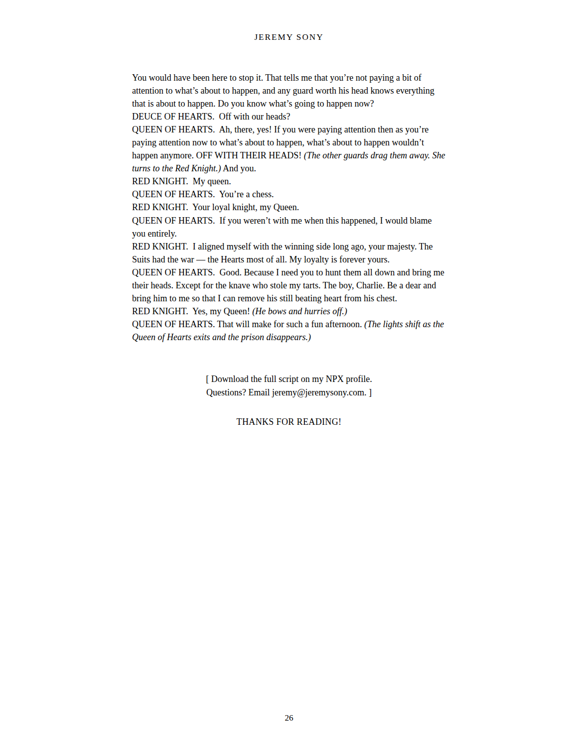JEREMY SONY
You would have been here to stop it. That tells me that you’re not paying a bit of attention to what’s about to happen, and any guard worth his head knows everything that is about to happen. Do you know what’s going to happen now?
Deuce of Hearts. Off with our heads?
Queen of Hearts. Ah, there, yes! If you were paying attention then as you’re paying attention now to what’s about to happen, what’s about to happen wouldn’t happen anymore. OFF WITH THEIR HEADS! (The other guards drag them away. She turns to the Red Knight.) And you.
Red Knight. My queen.
Queen of Hearts. You’re a chess.
Red Knight. Your loyal knight, my Queen.
Queen of Hearts. If you weren’t with me when this happened, I would blame you entirely.
Red Knight. I aligned myself with the winning side long ago, your majesty. The Suits had the war — the Hearts most of all. My loyalty is forever yours.
Queen of Hearts. Good. Because I need you to hunt them all down and bring me their heads. Except for the knave who stole my tarts. The boy, Charlie. Be a dear and bring him to me so that I can remove his still beating heart from his chest.
Red Knight. Yes, my Queen! (He bows and hurries off.)
Queen of Hearts. That will make for such a fun afternoon. (The lights shift as the Queen of Hearts exits and the prison disappears.)
[ Download the full script on my NPX profile. Questions? Email jeremy@jeremysony.com. ]
THANKS FOR READING!
26